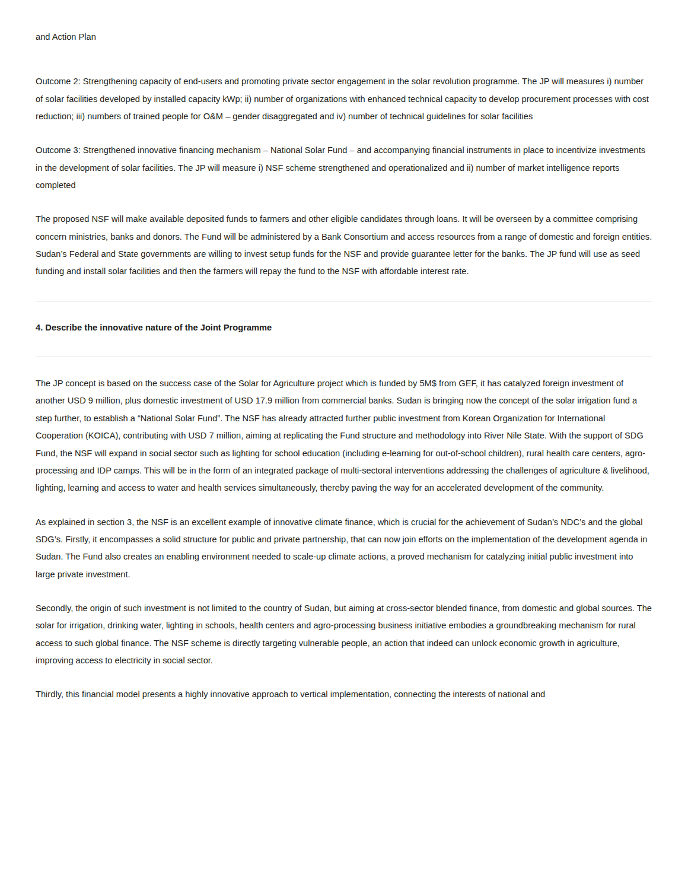and Action Plan
Outcome 2: Strengthening capacity of end-users and promoting private sector engagement in the solar revolution programme. The JP will measures i) number of solar facilities developed by installed capacity kWp; ii) number of organizations with enhanced technical capacity to develop procurement processes with cost reduction; iii) numbers of trained people for O&M – gender disaggregated and iv) number of technical guidelines for solar facilities
Outcome 3: Strengthened innovative financing mechanism – National Solar Fund – and accompanying financial instruments in place to incentivize investments in the development of solar facilities. The JP will measure i) NSF scheme strengthened and operationalized and ii) number of market intelligence reports completed
The proposed NSF will make available deposited funds to farmers and other eligible candidates through loans. It will be overseen by a committee comprising concern ministries, banks and donors. The Fund will be administered by a Bank Consortium and access resources from a range of domestic and foreign entities. Sudan’s Federal and State governments are willing to invest setup funds for the NSF and provide guarantee letter for the banks. The JP fund will use as seed funding and install solar facilities and then the farmers will repay the fund to the NSF with affordable interest rate.
4. Describe the innovative nature of the Joint Programme
The JP concept is based on the success case of the Solar for Agriculture project which is funded by 5M$ from GEF, it has catalyzed foreign investment of another USD 9 million, plus domestic investment of USD 17.9 million from commercial banks. Sudan is bringing now the concept of the solar irrigation fund a step further, to establish a “National Solar Fund”. The NSF has already attracted further public investment from Korean Organization for International Cooperation (KOICA), contributing with USD 7 million, aiming at replicating the Fund structure and methodology into River Nile State. With the support of SDG Fund, the NSF will expand in social sector such as lighting for school education (including e-learning for out-of-school children), rural health care centers, agro-processing and IDP camps. This will be in the form of an integrated package of multi-sectoral interventions addressing the challenges of agriculture & livelihood, lighting, learning and access to water and health services simultaneously, thereby paving the way for an accelerated development of the community.
As explained in section 3, the NSF is an excellent example of innovative climate finance, which is crucial for the achievement of Sudan’s NDC’s and the global SDG’s. Firstly, it encompasses a solid structure for public and private partnership, that can now join efforts on the implementation of the development agenda in Sudan. The Fund also creates an enabling environment needed to scale-up climate actions, a proved mechanism for catalyzing initial public investment into large private investment.
Secondly, the origin of such investment is not limited to the country of Sudan, but aiming at cross-sector blended finance, from domestic and global sources. The solar for irrigation, drinking water, lighting in schools, health centers and agro-processing business initiative embodies a groundbreaking mechanism for rural access to such global finance. The NSF scheme is directly targeting vulnerable people, an action that indeed can unlock economic growth in agriculture, improving access to electricity in social sector.
Thirdly, this financial model presents a highly innovative approach to vertical implementation, connecting the interests of national and